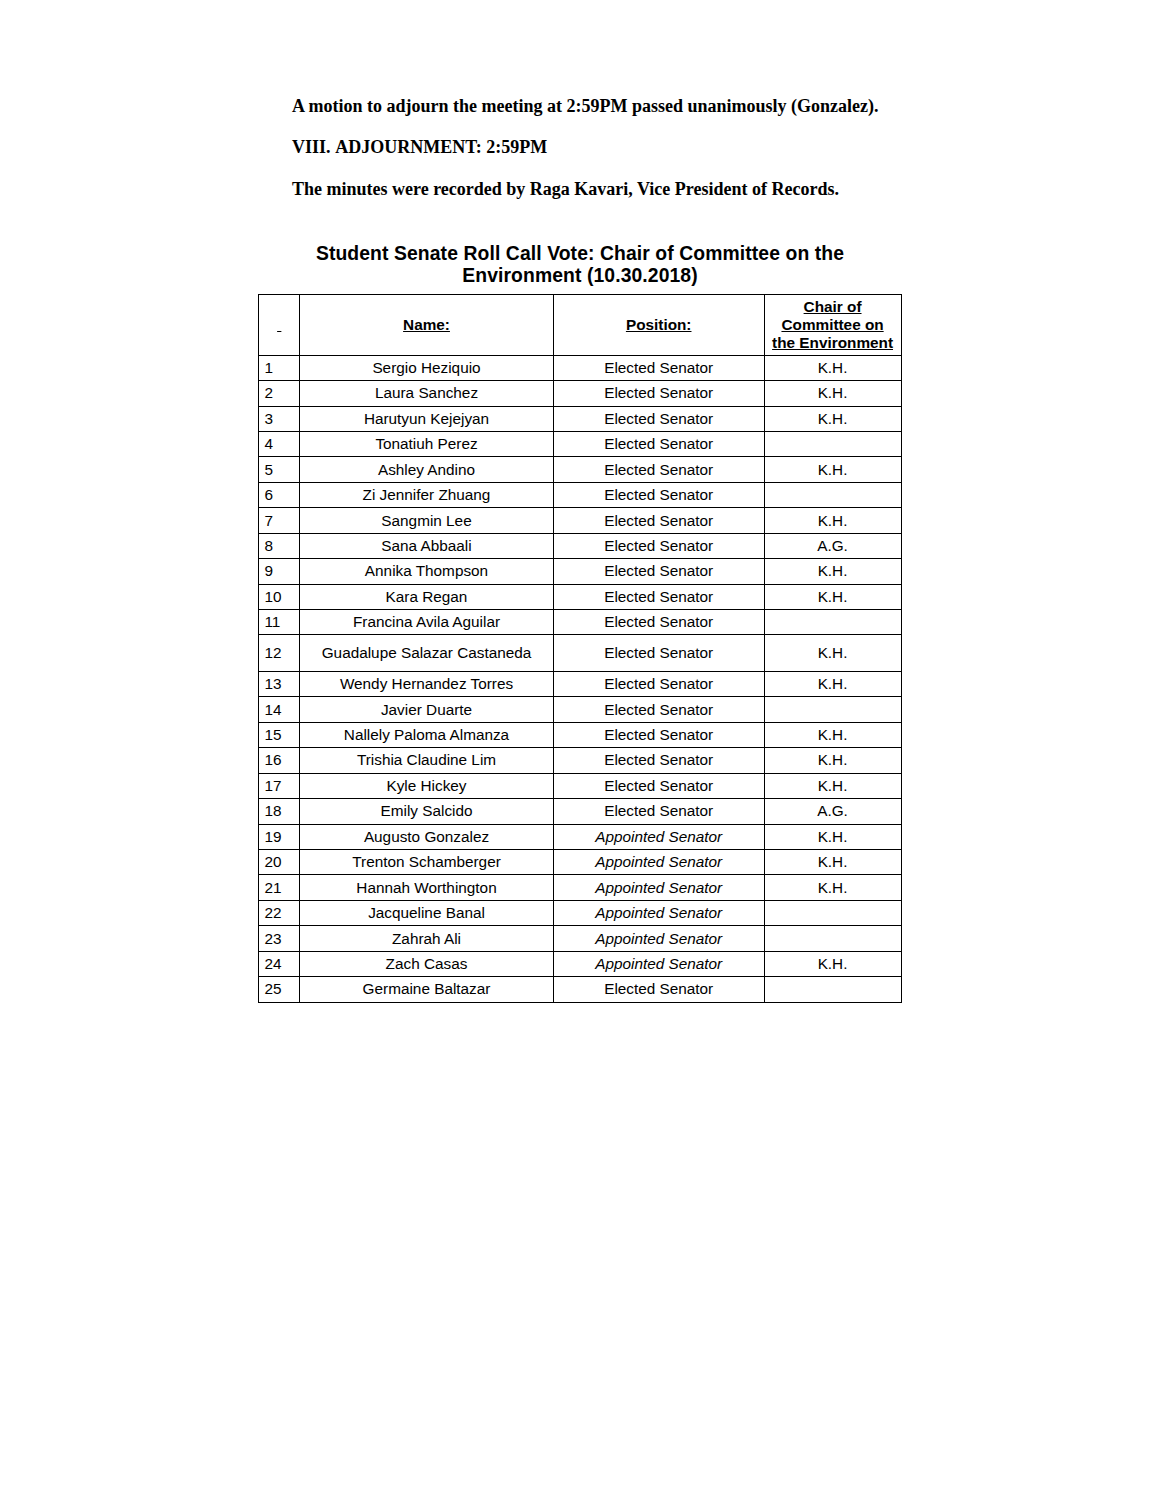A motion to adjourn the meeting at 2:59PM passed unanimously (Gonzalez).
VIII. ADJOURNMENT: 2:59PM
The minutes were recorded by Raga Kavari, Vice President of Records.
Student Senate Roll Call Vote: Chair of Committee on the Environment (10.30.2018)
| | Name: | Position: | Chair of Committee on the Environment |
| --- | --- | --- | --- |
| 1 | Sergio Heziquio | Elected Senator | K.H. |
| 2 | Laura Sanchez | Elected Senator | K.H. |
| 3 | Harutyun Kejejyan | Elected Senator | K.H. |
| 4 | Tonatiuh Perez | Elected Senator | |
| 5 | Ashley Andino | Elected Senator | K.H. |
| 6 | Zi Jennifer Zhuang | Elected Senator | |
| 7 | Sangmin Lee | Elected Senator | K.H. |
| 8 | Sana Abbaali | Elected Senator | A.G. |
| 9 | Annika Thompson | Elected Senator | K.H. |
| 10 | Kara Regan | Elected Senator | K.H. |
| 11 | Francina Avila Aguilar | Elected Senator | |
| 12 | Guadalupe Salazar Castaneda | Elected Senator | K.H. |
| 13 | Wendy Hernandez Torres | Elected Senator | K.H. |
| 14 | Javier Duarte | Elected Senator | |
| 15 | Nallely Paloma Almanza | Elected Senator | K.H. |
| 16 | Trishia Claudine Lim | Elected Senator | K.H. |
| 17 | Kyle Hickey | Elected Senator | K.H. |
| 18 | Emily Salcido | Elected Senator | A.G. |
| 19 | Augusto Gonzalez | Appointed Senator | K.H. |
| 20 | Trenton Schamberger | Appointed Senator | K.H. |
| 21 | Hannah Worthington | Appointed Senator | K.H. |
| 22 | Jacqueline Banal | Appointed Senator | |
| 23 | Zahrah Ali | Appointed Senator | |
| 24 | Zach Casas | Appointed Senator | K.H. |
| 25 | Germaine Baltazar | Elected Senator | |